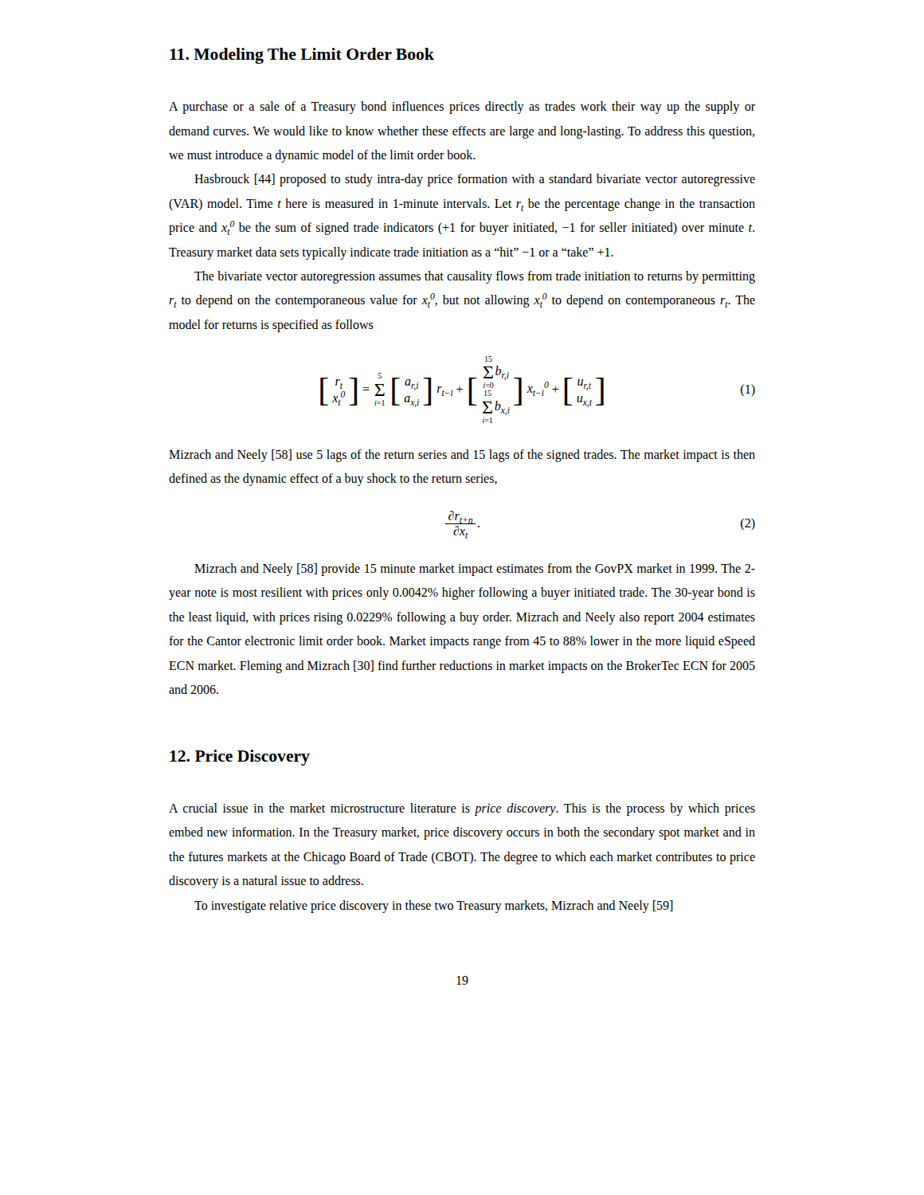11. Modeling The Limit Order Book
A purchase or a sale of a Treasury bond influences prices directly as trades work their way up the supply or demand curves. We would like to know whether these effects are large and long-lasting. To address this question, we must introduce a dynamic model of the limit order book.
Hasbrouck [44] proposed to study intra-day price formation with a standard bivariate vector autoregressive (VAR) model. Time t here is measured in 1-minute intervals. Let rt be the percentage change in the transaction price and xt0 be the sum of signed trade indicators (+1 for buyer initiated, −1 for seller initiated) over minute t. Treasury market data sets typically indicate trade initiation as a “hit” −1 or a “take” +1.
The bivariate vector autoregression assumes that causality flows from trade initiation to returns by permitting rt to depend on the contemporaneous value for xt0, but not allowing xt0 to depend on contemporaneous rt. The model for returns is specified as follows
[ rt xt0 ] = 5 Σi=1 [ ar,i ax,i ] rt−i + [ 15 Σi=0 br,i 15 Σi=1 bx,i ] xt−i0 + [ ur,t ux,t ]
(1)
Mizrach and Neely [58] use 5 lags of the return series and 15 lags of the signed trades. The market impact is then defined as the dynamic effect of a buy shock to the return series,
∂rt+n ∂xt .
(2)
Mizrach and Neely [58] provide 15 minute market impact estimates from the GovPX market in 1999. The 2-year note is most resilient with prices only 0.0042% higher following a buyer initiated trade. The 30-year bond is the least liquid, with prices rising 0.0229% following a buy order. Mizrach and Neely also report 2004 estimates for the Cantor electronic limit order book. Market impacts range from 45 to 88% lower in the more liquid eSpeed ECN market. Fleming and Mizrach [30] find further reductions in market impacts on the BrokerTec ECN for 2005 and 2006.
12. Price Discovery
A crucial issue in the market microstructure literature is price discovery. This is the process by which prices embed new information. In the Treasury market, price discovery occurs in both the secondary spot market and in the futures markets at the Chicago Board of Trade (CBOT). The degree to which each market contributes to price discovery is a natural issue to address.
To investigate relative price discovery in these two Treasury markets, Mizrach and Neely [59]
19